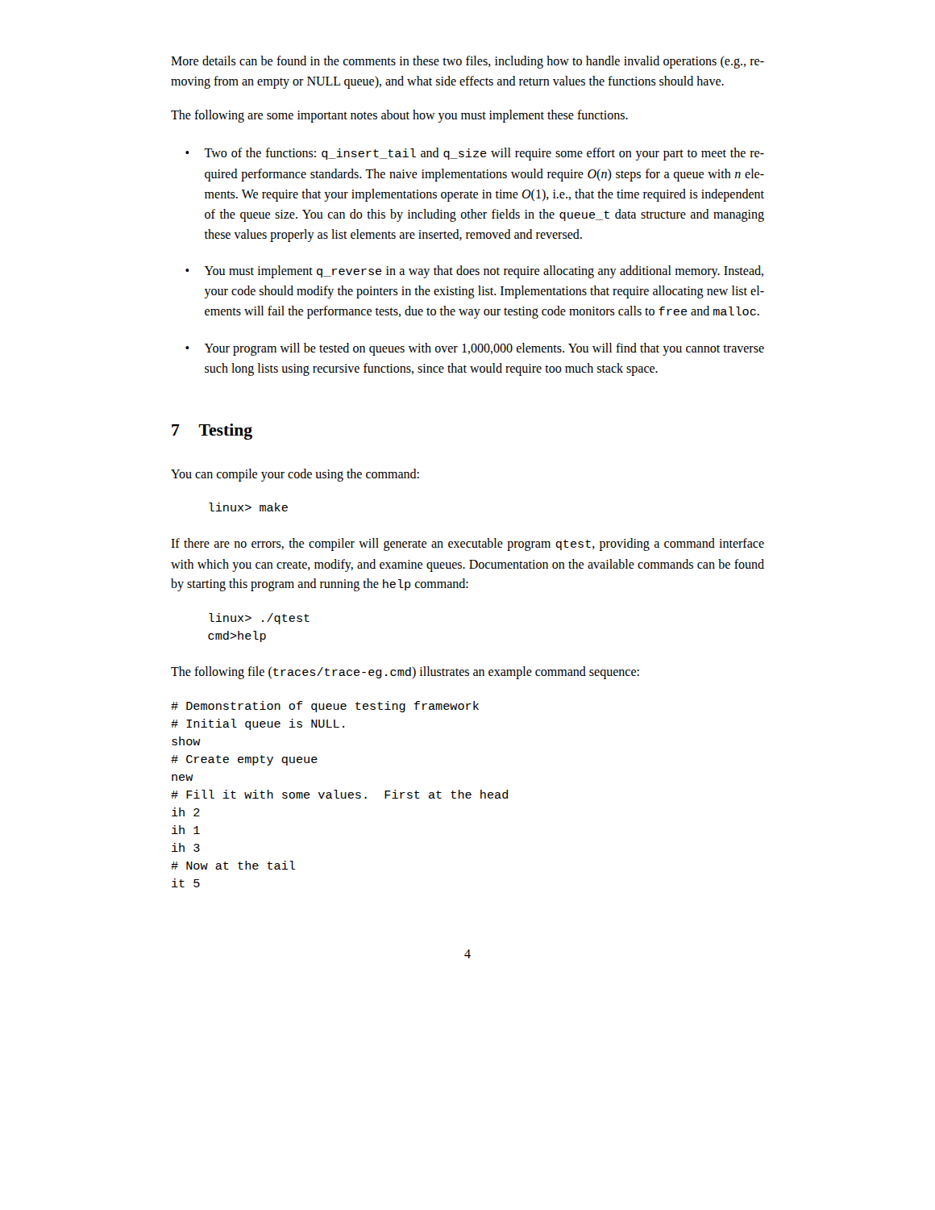More details can be found in the comments in these two files, including how to handle invalid operations (e.g., removing from an empty or NULL queue), and what side effects and return values the functions should have.
The following are some important notes about how you must implement these functions.
Two of the functions: q_insert_tail and q_size will require some effort on your part to meet the required performance standards. The naive implementations would require O(n) steps for a queue with n elements. We require that your implementations operate in time O(1), i.e., that the time required is independent of the queue size. You can do this by including other fields in the queue_t data structure and managing these values properly as list elements are inserted, removed and reversed.
You must implement q_reverse in a way that does not require allocating any additional memory. Instead, your code should modify the pointers in the existing list. Implementations that require allocating new list elements will fail the performance tests, due to the way our testing code monitors calls to free and malloc.
Your program will be tested on queues with over 1,000,000 elements. You will find that you cannot traverse such long lists using recursive functions, since that would require too much stack space.
7 Testing
You can compile your code using the command:
linux> make
If there are no errors, the compiler will generate an executable program qtest, providing a command interface with which you can create, modify, and examine queues. Documentation on the available commands can be found by starting this program and running the help command:
linux> ./qtest
cmd>help
The following file (traces/trace-eg.cmd) illustrates an example command sequence:
# Demonstration of queue testing framework
# Initial queue is NULL.
show
# Create empty queue
new
# Fill it with some values.  First at the head
ih 2
ih 1
ih 3
# Now at the tail
it 5
4